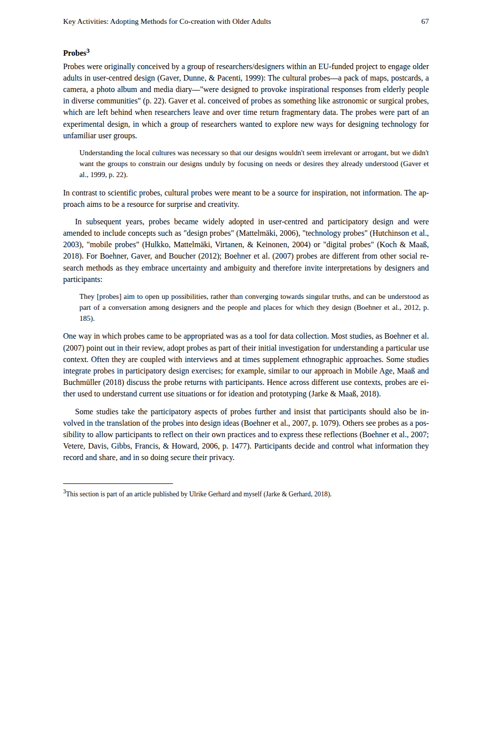Key Activities: Adopting Methods for Co-creation with Older Adults 67
Probes3
Probes were originally conceived by a group of researchers/designers within an EU-funded project to engage older adults in user-centred design (Gaver, Dunne, & Pacenti, 1999): The cultural probes—a pack of maps, postcards, a camera, a photo album and media diary—"were designed to provoke inspirational responses from elderly people in diverse communities" (p. 22). Gaver et al. conceived of probes as something like astronomic or surgical probes, which are left behind when researchers leave and over time return fragmentary data. The probes were part of an experimental design, in which a group of researchers wanted to explore new ways for designing technology for unfamiliar user groups.
Understanding the local cultures was necessary so that our designs wouldn't seem irrelevant or arrogant, but we didn't want the groups to constrain our designs unduly by focusing on needs or desires they already understood (Gaver et al., 1999, p. 22).
In contrast to scientific probes, cultural probes were meant to be a source for inspiration, not information. The approach aims to be a resource for surprise and creativity.
In subsequent years, probes became widely adopted in user-centred and participatory design and were amended to include concepts such as "design probes" (Mattelmäki, 2006), "technology probes" (Hutchinson et al., 2003), "mobile probes" (Hulkko, Mattelmäki, Virtanen, & Keinonen, 2004) or "digital probes" (Koch & Maaß, 2018). For Boehner, Gaver, and Boucher (2012); Boehner et al. (2007) probes are different from other social research methods as they embrace uncertainty and ambiguity and therefore invite interpretations by designers and participants:
They [probes] aim to open up possibilities, rather than converging towards singular truths, and can be understood as part of a conversation among designers and the people and places for which they design (Boehner et al., 2012, p. 185).
One way in which probes came to be appropriated was as a tool for data collection. Most studies, as Boehner et al. (2007) point out in their review, adopt probes as part of their initial investigation for understanding a particular use context. Often they are coupled with interviews and at times supplement ethnographic approaches. Some studies integrate probes in participatory design exercises; for example, similar to our approach in Mobile Age, Maaß and Buchmüller (2018) discuss the probe returns with participants. Hence across different use contexts, probes are either used to understand current use situations or for ideation and prototyping (Jarke & Maaß, 2018).
Some studies take the participatory aspects of probes further and insist that participants should also be involved in the translation of the probes into design ideas (Boehner et al., 2007, p. 1079). Others see probes as a possibility to allow participants to reflect on their own practices and to express these reflections (Boehner et al., 2007; Vetere, Davis, Gibbs, Francis, & Howard, 2006, p. 1477). Participants decide and control what information they record and share, and in so doing secure their privacy.
3This section is part of an article published by Ulrike Gerhard and myself (Jarke & Gerhard, 2018).